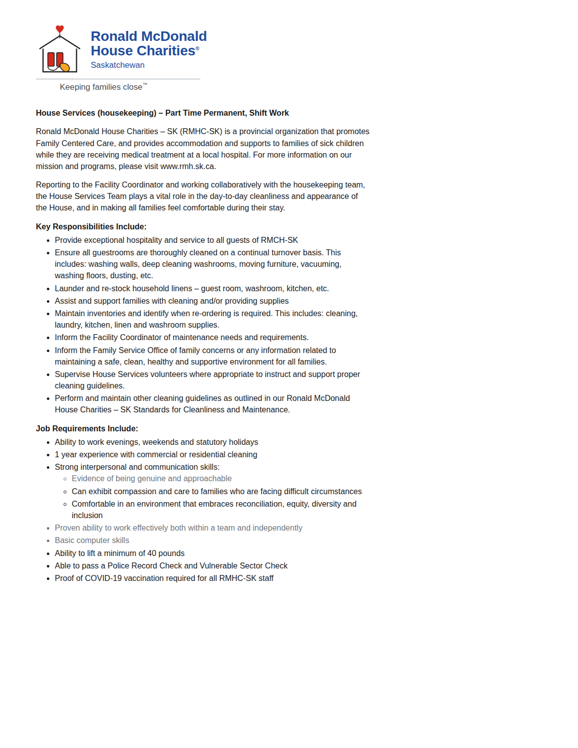Ronald McDonald
House Charities®
Saskatchewan
Keeping families close™
House Services (housekeeping) – Part Time Permanent, Shift Work
Ronald McDonald House Charities – SK (RMHC-SK) is a provincial organization that promotes Family Centered Care, and provides accommodation and supports to families of sick children while they are receiving medical treatment at a local hospital. For more information on our mission and programs, please visit www.rmh.sk.ca.
Reporting to the Facility Coordinator and working collaboratively with the housekeeping team, the House Services Team plays a vital role in the day-to-day cleanliness and appearance of the House, and in making all families feel comfortable during their stay.
Key Responsibilities Include:
Provide exceptional hospitality and service to all guests of RMCH-SK
Ensure all guestrooms are thoroughly cleaned on a continual turnover basis. This includes: washing walls, deep cleaning washrooms, moving furniture, vacuuming, washing floors, dusting, etc.
Launder and re-stock household linens – guest room, washroom, kitchen, etc.
Assist and support families with cleaning and/or providing supplies
Maintain inventories and identify when re-ordering is required. This includes: cleaning, laundry, kitchen, linen and washroom supplies.
Inform the Facility Coordinator of maintenance needs and requirements.
Inform the Family Service Office of family concerns or any information related to maintaining a safe, clean, healthy and supportive environment for all families.
Supervise House Services volunteers where appropriate to instruct and support proper cleaning guidelines.
Perform and maintain other cleaning guidelines as outlined in our Ronald McDonald House Charities – SK Standards for Cleanliness and Maintenance.
Job Requirements Include:
Ability to work evenings, weekends and statutory holidays
1 year experience with commercial or residential cleaning
Strong interpersonal and communication skills:
Evidence of being genuine and approachable
Can exhibit compassion and care to families who are facing difficult circumstances
Comfortable in an environment that embraces reconciliation, equity, diversity and inclusion
Proven ability to work effectively both within a team and independently
Basic computer skills
Ability to lift a minimum of 40 pounds
Able to pass a Police Record Check and Vulnerable Sector Check
Proof of COVID-19 vaccination required for all RMHC-SK staff